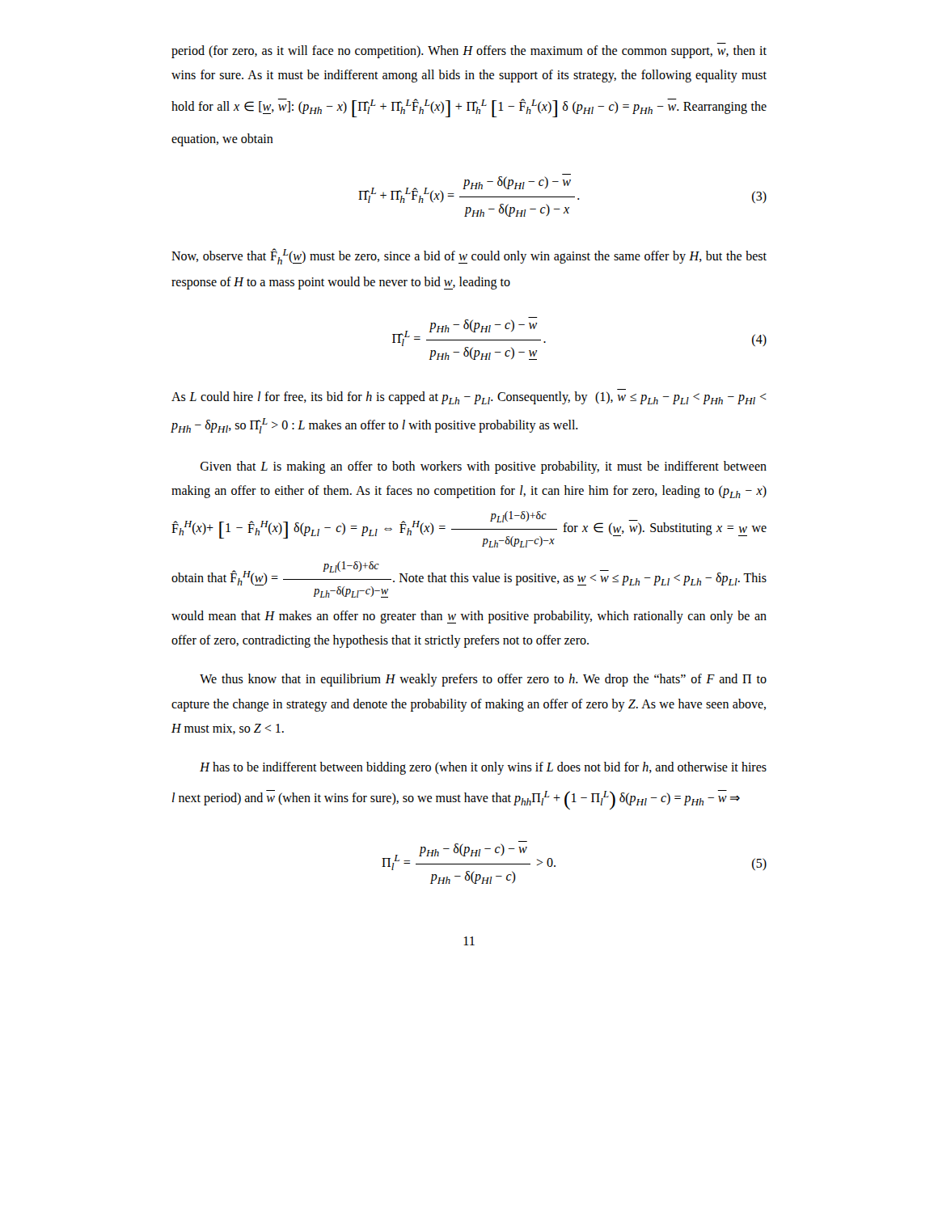period (for zero, as it will face no competition). When H offers the maximum of the common support, w, then it wins for sure. As it must be indifferent among all bids in the support of its strategy, the following equality must hold for all x ∈ [w, w]: (pHh − x) [Π̂lL + Π̂hLF̂hL(x)] + Π̂hL [1 − F̂hL(x)] δ (pHl − c) = pHh − w. Rearranging the equation, we obtain
Π̂lL + Π̂hLF̂hL(x) = pHh − δ(pHl − c) − w pHh − δ(pHl − c) − x. (3)
Now, observe that F̂hL(w) must be zero, since a bid of w could only win against the same offer by H, but the best response of H to a mass point would be never to bid w, leading to
Π̂lL = pHh − δ(pHl − c) − w pHh − δ(pHl − c) − w. (4)
As L could hire l for free, its bid for h is capped at pLh − pLl. Consequently, by (1), w ≤ pLh − pLl < pHh − pHl < pHh − δpHl, so Π̂lL > 0 : L makes an offer to l with positive probability as well.
Given that L is making an offer to both workers with positive probability, it must be indifferent between making an offer to either of them. As it faces no competition for l, it can hire him for zero, leading to (pLh − x) F̂hH(x)+ [1 − F̂hH(x)] δ(pLl − c) = pLl ⇔ F̂hH(x) = pLl(1−δ)+δc pLh−δ(pLl−c)−x for x ∈ (w, w). Substituting x = w we obtain that F̂hH(w) = pLl(1−δ)+δc pLh−δ(pLl−c)−w. Note that this value is positive, as w < w ≤ pLh − pLl < pLh − δpLl. This would mean that H makes an offer no greater than w with positive probability, which rationally can only be an offer of zero, contradicting the hypothesis that it strictly prefers not to offer zero.
We thus know that in equilibrium H weakly prefers to offer zero to h. We drop the “hats” of F and Π to capture the change in strategy and denote the probability of making an offer of zero by Z. As we have seen above, H must mix, so Z < 1.
H has to be indifferent between bidding zero (when it only wins if L does not bid for h, and otherwise it hires l next period) and w (when it wins for sure), so we must have that phh ΠlL + (1 − ΠlL) δ(pHl − c) = pHh − w ⇒
ΠlL = pHh − δ(pHl − c) − w pHh − δ(pHl − c) > 0. (5)
11